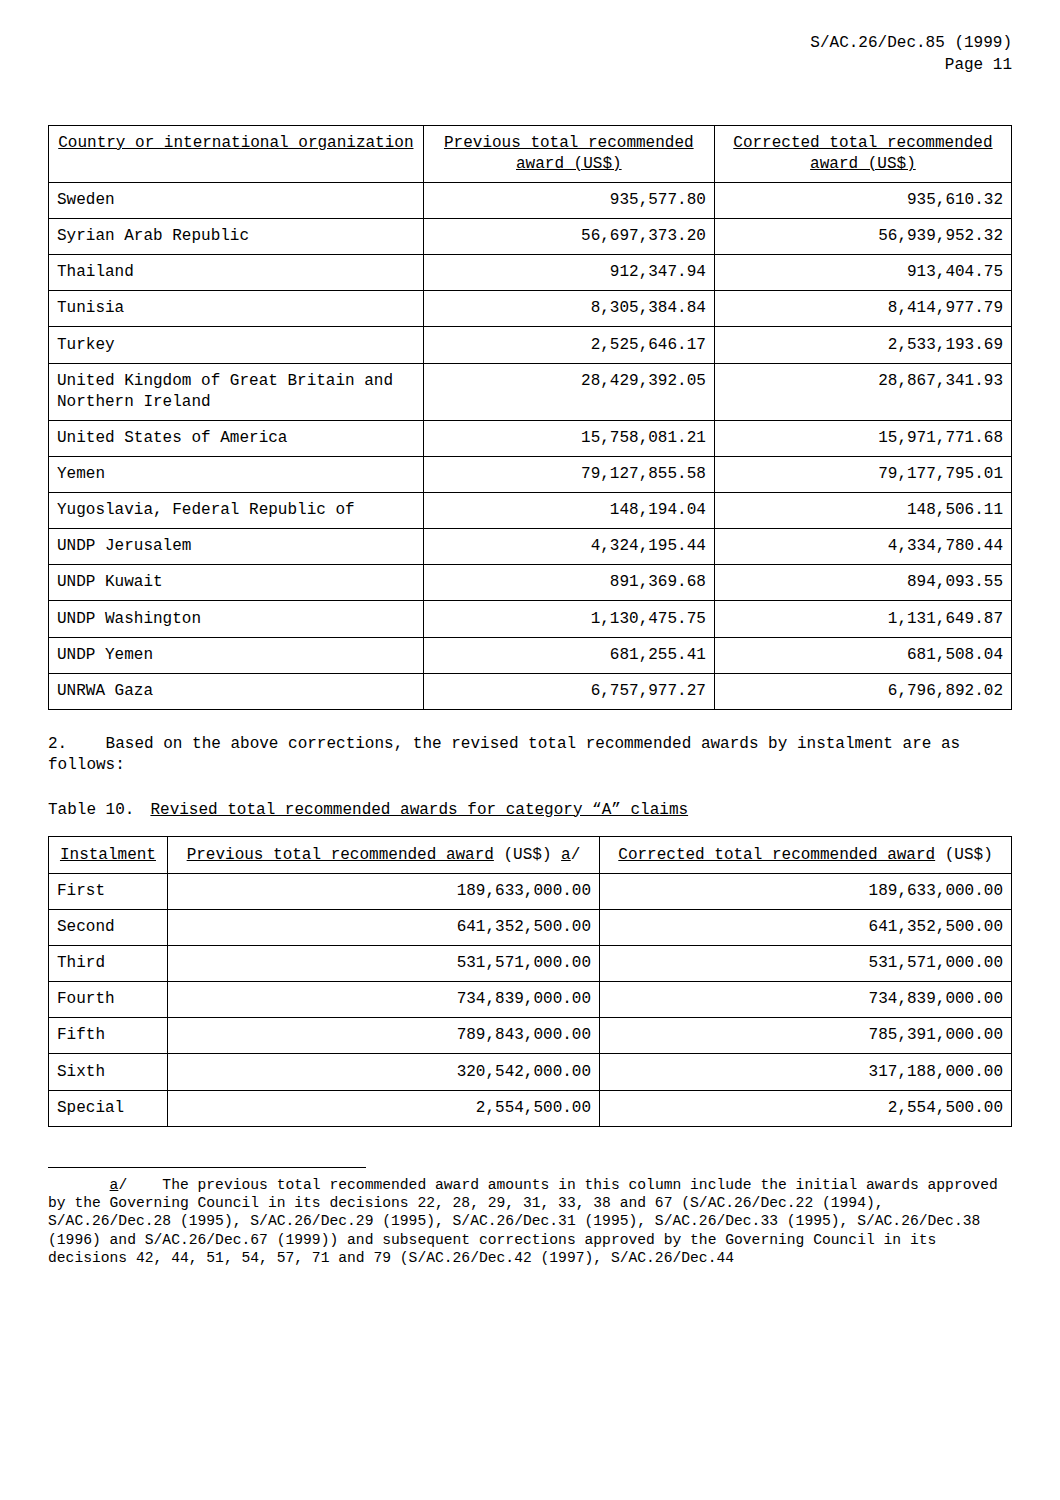S/AC.26/Dec.85 (1999)
Page 11
| Country or international organization | Previous total recommended award (US$) | Corrected total recommended award (US$) |
| --- | --- | --- |
| Sweden | 935,577.80 | 935,610.32 |
| Syrian Arab Republic | 56,697,373.20 | 56,939,952.32 |
| Thailand | 912,347.94 | 913,404.75 |
| Tunisia | 8,305,384.84 | 8,414,977.79 |
| Turkey | 2,525,646.17 | 2,533,193.69 |
| United Kingdom of Great Britain and Northern Ireland | 28,429,392.05 | 28,867,341.93 |
| United States of America | 15,758,081.21 | 15,971,771.68 |
| Yemen | 79,127,855.58 | 79,177,795.01 |
| Yugoslavia, Federal Republic of | 148,194.04 | 148,506.11 |
| UNDP Jerusalem | 4,324,195.44 | 4,334,780.44 |
| UNDP Kuwait | 891,369.68 | 894,093.55 |
| UNDP Washington | 1,130,475.75 | 1,131,649.87 |
| UNDP Yemen | 681,255.41 | 681,508.04 |
| UNRWA Gaza | 6,757,977.27 | 6,796,892.02 |
2. Based on the above corrections, the revised total recommended awards by instalment are as follows:
Table 10. Revised total recommended awards for category “A” claims
| Instalment | Previous total recommended award (US$) a / | Corrected total recommended award (US$) |
| --- | --- | --- |
| First | 189,633,000.00 | 189,633,000.00 |
| Second | 641,352,500.00 | 641,352,500.00 |
| Third | 531,571,000.00 | 531,571,000.00 |
| Fourth | 734,839,000.00 | 734,839,000.00 |
| Fifth | 789,843,000.00 | 785,391,000.00 |
| Sixth | 320,542,000.00 | 317,188,000.00 |
| Special | 2,554,500.00 | 2,554,500.00 |
a/ The previous total recommended award amounts in this column include the initial awards approved by the Governing Council in its decisions 22, 28, 29, 31, 33, 38 and 67 (S/AC.26/Dec.22 (1994), S/AC.26/Dec.28 (1995), S/AC.26/Dec.29 (1995), S/AC.26/Dec.31 (1995), S/AC.26/Dec.33 (1995), S/AC.26/Dec.38 (1996) and S/AC.26/Dec.67 (1999)) and subsequent corrections approved by the Governing Council in its decisions 42, 44, 51, 54, 57, 71 and 79 (S/AC.26/Dec.42 (1997), S/AC.26/Dec.44